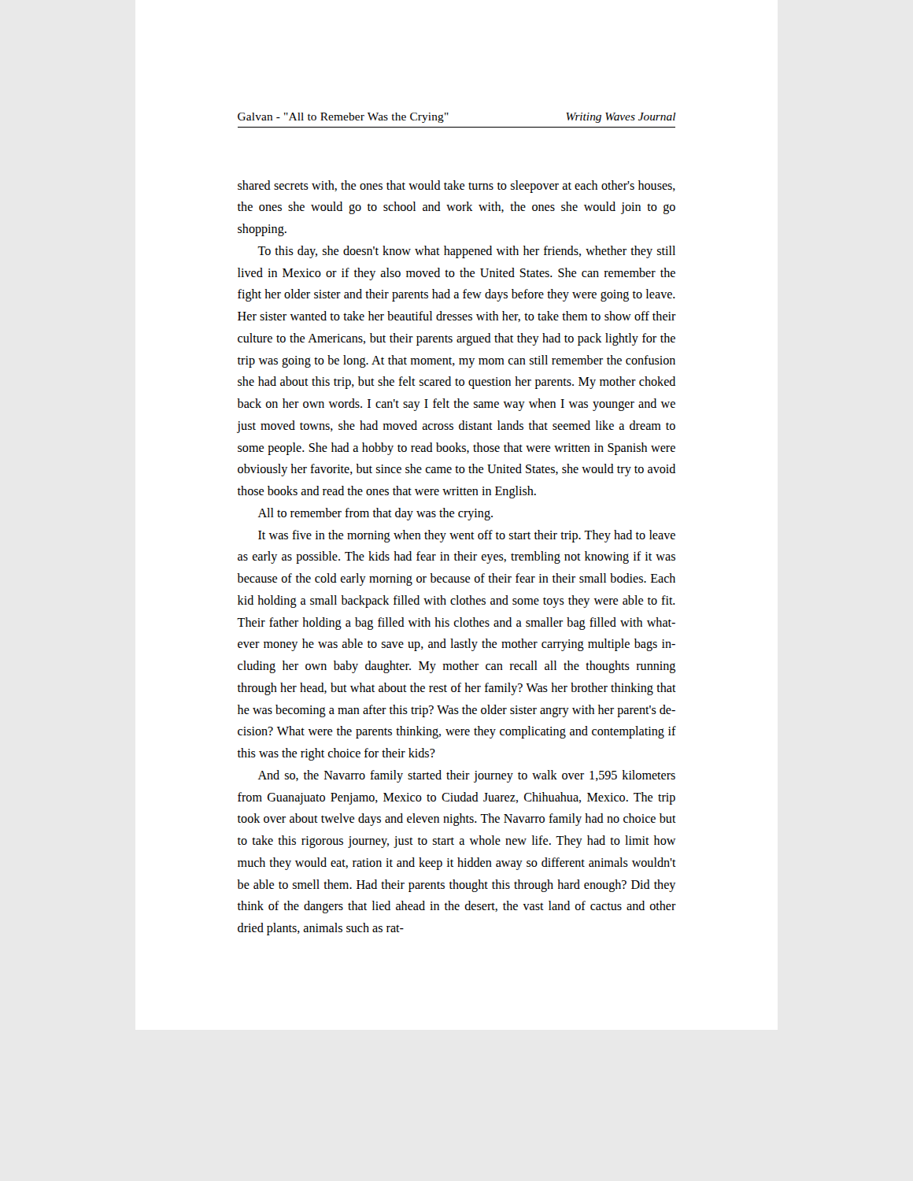Galvan - "All to Remeber Was the Crying" Writing Waves Journal
shared secrets with, the ones that would take turns to sleepover at each other's houses, the ones she would go to school and work with, the ones she would join to go shopping.
To this day, she doesn't know what happened with her friends, whether they still lived in Mexico or if they also moved to the United States. She can remember the fight her older sister and their parents had a few days before they were going to leave. Her sister wanted to take her beautiful dresses with her, to take them to show off their culture to the Americans, but their parents argued that they had to pack lightly for the trip was going to be long. At that moment, my mom can still remember the confusion she had about this trip, but she felt scared to question her parents. My mother choked back on her own words. I can't say I felt the same way when I was younger and we just moved towns, she had moved across distant lands that seemed like a dream to some people. She had a hobby to read books, those that were written in Spanish were obviously her favorite, but since she came to the United States, she would try to avoid those books and read the ones that were written in English.
All to remember from that day was the crying.
It was five in the morning when they went off to start their trip. They had to leave as early as possible. The kids had fear in their eyes, trembling not knowing if it was because of the cold early morning or because of their fear in their small bodies. Each kid holding a small backpack filled with clothes and some toys they were able to fit. Their father holding a bag filled with his clothes and a smaller bag filled with whatever money he was able to save up, and lastly the mother carrying multiple bags including her own baby daughter. My mother can recall all the thoughts running through her head, but what about the rest of her family? Was her brother thinking that he was becoming a man after this trip? Was the older sister angry with her parent's decision? What were the parents thinking, were they complicating and contemplating if this was the right choice for their kids?
And so, the Navarro family started their journey to walk over 1,595 kilometers from Guanajuato Penjamo, Mexico to Ciudad Juarez, Chihuahua, Mexico. The trip took over about twelve days and eleven nights. The Navarro family had no choice but to take this rigorous journey, just to start a whole new life. They had to limit how much they would eat, ration it and keep it hidden away so different animals wouldn't be able to smell them. Had their parents thought this through hard enough? Did they think of the dangers that lied ahead in the desert, the vast land of cactus and other dried plants, animals such as rat-